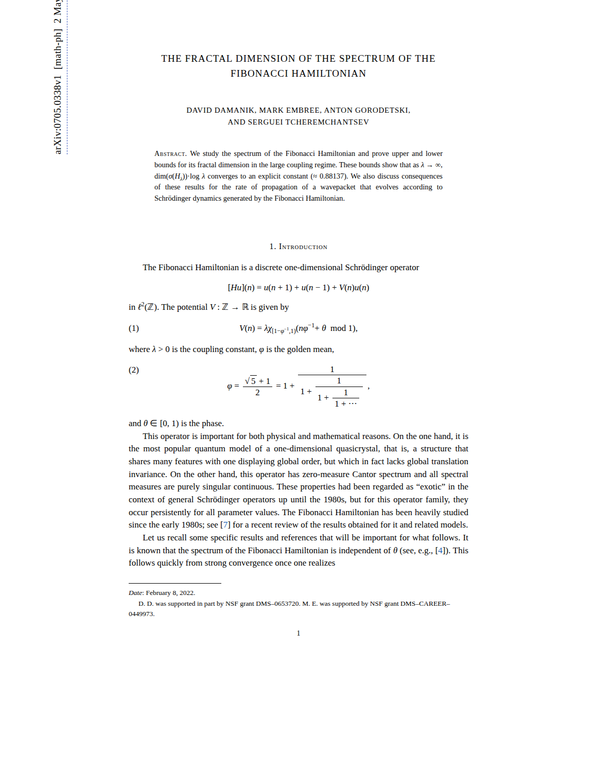arXiv:0705.0338v1 [math-ph] 2 May 2007
THE FRACTAL DIMENSION OF THE SPECTRUM OF THE
FIBONACCI HAMILTONIAN
DAVID DAMANIK, MARK EMBREE, ANTON GORODETSKI,
AND SERGUEI TCHEREMCHANTSEV
Abstract. We study the spectrum of the Fibonacci Hamiltonian and prove upper and lower bounds for its fractal dimension in the large coupling regime. These bounds show that as λ → ∞, dim(σ(Hλ))·log λ converges to an explicit constant (≈ 0.88137). We also discuss consequences of these results for the rate of propagation of a wavepacket that evolves according to Schrödinger dynamics generated by the Fibonacci Hamiltonian.
1. Introduction
The Fibonacci Hamiltonian is a discrete one-dimensional Schrödinger operator
[Hu](n) = u(n + 1) + u(n − 1) + V(n)u(n)
in ℓ2(ℤ). The potential V : ℤ → ℝ is given by
(1)
V(n) = λχ[1−φ−1,1)(nφ−1+ θ mod 1),
where λ > 0 is the coupling constant, φ is the golden mean,
(2)
φ = √5 + 12 = 1 + 1 1 + 1 1 + 1 1 + ··· ,
and θ ∈ [0, 1) is the phase.
This operator is important for both physical and mathematical reasons. On the one hand, it is the most popular quantum model of a one-dimensional quasicrystal, that is, a structure that shares many features with one displaying global order, but which in fact lacks global translation invariance. On the other hand, this operator has zero-measure Cantor spectrum and all spectral measures are purely singular continuous. These properties had been regarded as “exotic” in the context of general Schrödinger operators up until the 1980s, but for this operator family, they occur persistently for all parameter values. The Fibonacci Hamiltonian has been heavily studied since the early 1980s; see [7] for a recent review of the results obtained for it and related models.
Let us recall some specific results and references that will be important for what follows. It is known that the spectrum of the Fibonacci Hamiltonian is independent of θ (see, e.g., [4]). This follows quickly from strong convergence once one realizes
Date: February 8, 2022.
D. D. was supported in part by NSF grant DMS–0653720. M. E. was supported by NSF grant DMS–CAREER–0449973.
1